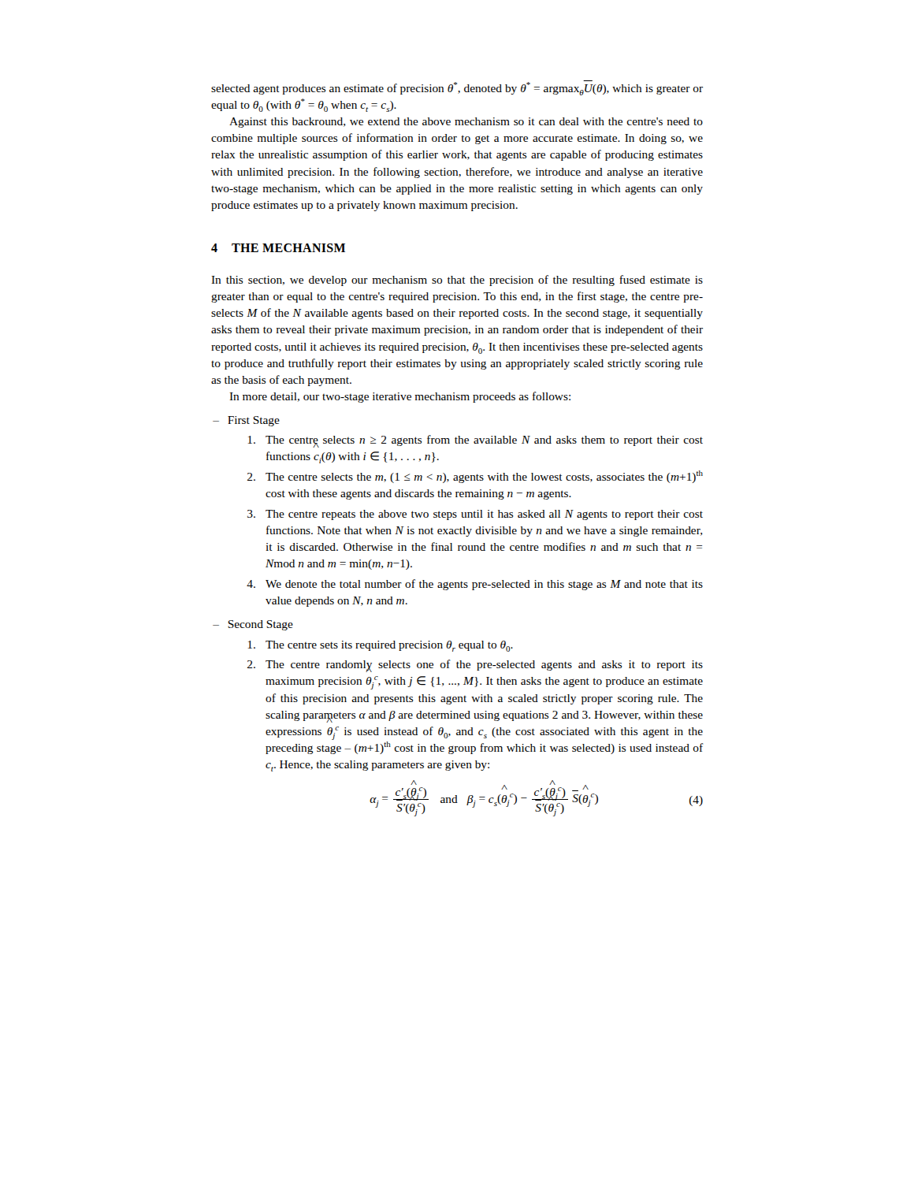selected agent produces an estimate of precision θ*, denoted by θ* = argmaxθU(θ), which is greater or equal to θ0 (with θ* = θ0 when ct = cs).
Against this backround, we extend the above mechanism so it can deal with the centre's need to combine multiple sources of information in order to get a more accurate estimate. In doing so, we relax the unrealistic assumption of this earlier work, that agents are capable of producing estimates with unlimited precision. In the following section, therefore, we introduce and analyse an iterative two-stage mechanism, which can be applied in the more realistic setting in which agents can only produce estimates up to a privately known maximum precision.
4 THE MECHANISM
In this section, we develop our mechanism so that the precision of the resulting fused estimate is greater than or equal to the centre's required precision. To this end, in the first stage, the centre pre-selects M of the N available agents based on their reported costs. In the second stage, it sequentially asks them to reveal their private maximum precision, in an random order that is independent of their reported costs, until it achieves its required precision, θ0. It then incentivises these pre-selected agents to produce and truthfully report their estimates by using an appropriately scaled strictly scoring rule as the basis of each payment.
In more detail, our two-stage iterative mechanism proceeds as follows:
First Stage
The centre selects n ≥ 2 agents from the available N and asks them to report their cost functions ci(θ) with i ∈ {1, . . . , n}.
The centre selects the m, (1 ≤ m < n), agents with the lowest costs, associates the (m+1)th cost with these agents and discards the remaining n − m agents.
The centre repeats the above two steps until it has asked all N agents to report their cost functions. Note that when N is not exactly divisible by n and we have a single remainder, it is discarded. Otherwise in the final round the centre modifies n and m such that n = Nmod n and m = min(m, n−1).
We denote the total number of the agents pre-selected in this stage as M and note that its value depends on N, n and m.
Second Stage
The centre sets its required precision θr equal to θ0.
The centre randomly selects one of the pre-selected agents and asks it to report its maximum precision θjc, with j ∈ {1, ..., M}. It then asks the agent to produce an estimate of this precision and presents this agent with a scaled strictly proper scoring rule. The scaling parameters α and β are determined using equations 2 and 3. However, within these expressions θjc is used instead of θ0, and cs (the cost associated with this agent in the preceding stage – (m+1)th cost in the group from which it was selected) is used instead of ct. Hence, the scaling parameters are given by:
αj = c′s(θjc) S′(θjc) and βj = cs(θjc) − c′s(θjc) S′(θjc) S(θjc) (4)